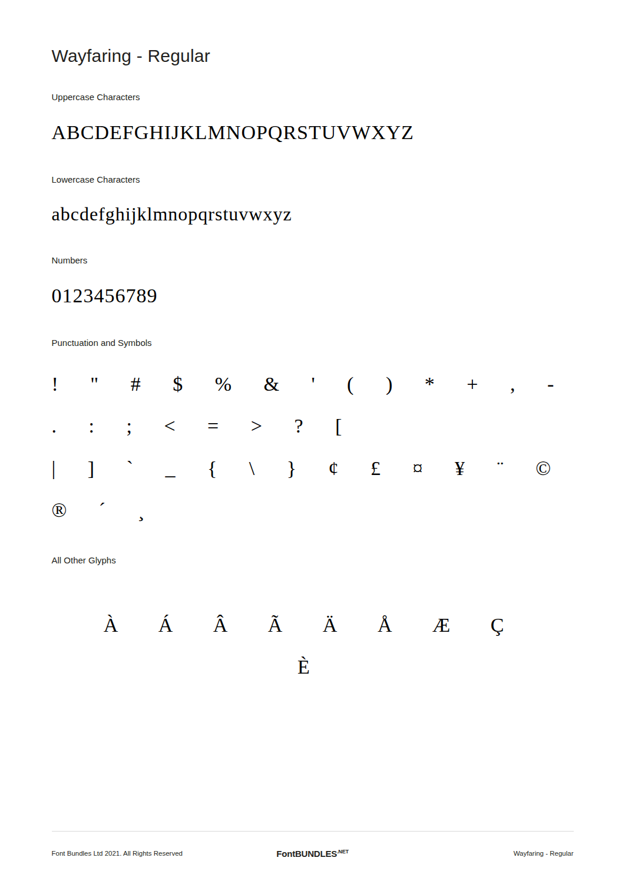Wayfaring - Regular
Uppercase Characters
ABCDEFGHIJKLMNOPQRSTUVWXYZ
Lowercase Characters
abcdefghijklmnopqrstuvwxyz
Numbers
0123456789
Punctuation and Symbols
! " # $ % & ' ( ) * + , - . : ; < = > ? [
| ] ` _ { \ } ¢ £ ¤ ¥ ¨ © ® ´ ¸
All Other Glyphs
À Á Â Ã Ä Å Æ Ç È
Font Bundles Ltd 2021. All Rights Reserved
FontBUNDLES.NET
Wayfaring - Regular